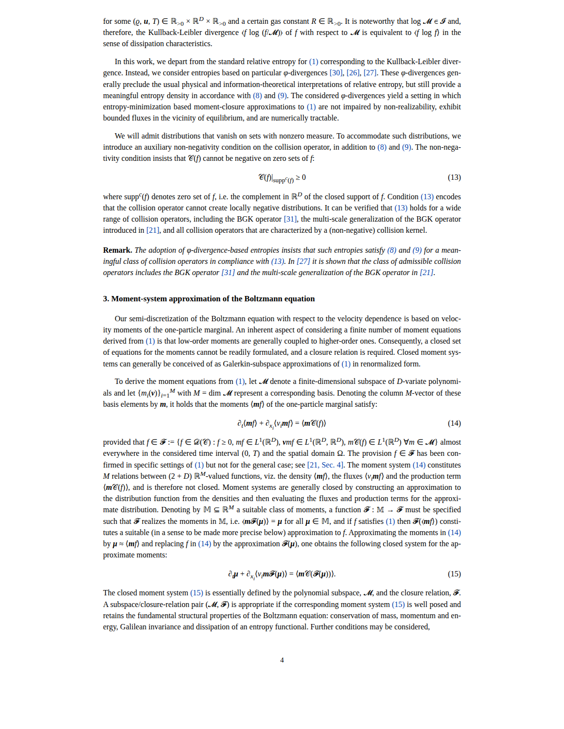for some (ϱ, u, T) ∈ ℝ>0 × ℝD × ℝ>0 and a certain gas constant R ∈ ℝ>0. It is noteworthy that log 𝓜 ∈ 𝓘 and, therefore, the Kullback-Leibler divergence ⟨f log (f/𝓜)⟩ of f with respect to 𝓜 is equivalent to ⟨f log f⟩ in the sense of dissipation characteristics.
In this work, we depart from the standard relative entropy for (1) corresponding to the Kullback-Leibler divergence. Instead, we consider entropies based on particular φ-divergences [30], [26], [27]. These φ-divergences generally preclude the usual physical and information-theoretical interpretations of relative entropy, but still provide a meaningful entropy density in accordance with (8) and (9). The considered φ-divergences yield a setting in which entropy-minimization based moment-closure approximations to (1) are not impaired by non-realizability, exhibit bounded fluxes in the vicinity of equilibrium, and are numerically tractable.
We will admit distributions that vanish on sets with nonzero measure. To accommodate such distributions, we introduce an auxiliary non-negativity condition on the collision operator, in addition to (8) and (9). The non-negativity condition insists that 𝒞(f) cannot be negative on zero sets of f:
𝒞(f)|suppc(f) ≥ 0 (13)
where suppc(f) denotes zero set of f, i.e. the complement in ℝD of the closed support of f. Condition (13) encodes that the collision operator cannot create locally negative distributions. It can be verified that (13) holds for a wide range of collision operators, including the BGK operator [31], the multi-scale generalization of the BGK operator introduced in [21], and all collision operators that are characterized by a (non-negative) collision kernel.
Remark. The adoption of φ-divergence-based entropies insists that such entropies satisfy (8) and (9) for a meaningful class of collision operators in compliance with (13). In [27] it is shown that the class of admissible collision operators includes the BGK operator [31] and the multi-scale generalization of the BGK operator in [21].
3. Moment-system approximation of the Boltzmann equation
Our semi-discretization of the Boltzmann equation with respect to the velocity dependence is based on velocity moments of the one-particle marginal. An inherent aspect of considering a finite number of moment equations derived from (1) is that low-order moments are generally coupled to higher-order ones. Consequently, a closed set of equations for the moments cannot be readily formulated, and a closure relation is required. Closed moment systems can generally be conceived of as Galerkin-subspace approximations of (1) in renormalized form.
To derive the moment equations from (1), let 𝓜 denote a finite-dimensional subspace of D-variate polynomials and let {mi(v)}i=1M with M = dim 𝓜 represent a corresponding basis. Denoting the column M-vector of these basis elements by m, it holds that the moments ⟨mf⟩ of the one-particle marginal satisfy:
∂t⟨mf⟩ + ∂xi⟨vi mf⟩ = ⟨m 𝒞(f)⟩ (14)
provided that f ∈ 𝓕 := {f ∈ 𝒟(𝒞) : f ≥ 0, mf ∈ L1(ℝD), vmf ∈ L1(ℝD, ℝD), m 𝒞(f) ∈ L1(ℝD) ∀m ∈ 𝓜} almost everywhere in the considered time interval (0, T) and the spatial domain Ω. The provision f ∈ 𝓕 has been confirmed in specific settings of (1) but not for the general case; see [21, Sec. 4]. The moment system (14) constitutes M relations between (2 + D) ℝM-valued functions, viz. the density ⟨mf⟩, the fluxes ⟨vi mf⟩ and the production term ⟨m 𝒞(f)⟩, and is therefore not closed. Moment systems are generally closed by constructing an approximation to the distribution function from the densities and then evaluating the fluxes and production terms for the approximate distribution. Denoting by 𝕄 ⊆ ℝM a suitable class of moments, a function 𝓕 : 𝕄 → 𝓕 must be specified such that 𝓕 realizes the moments in 𝕄, i.e. ⟨m 𝓕(μ)⟩ = μ for all μ ∈ 𝕄, and if f satisfies (1) then 𝓕(⟨mf⟩) constitutes a suitable (in a sense to be made more precise below) approximation to f. Approximating the moments in (14) by μ ≈ ⟨mf⟩ and replacing f in (14) by the approximation 𝓕(μ), one obtains the following closed system for the approximate moments:
∂tμ + ∂xi⟨vi m 𝓕(μ)⟩ = ⟨m 𝒞(𝓕(μ))⟩. (15)
The closed moment system (15) is essentially defined by the polynomial subspace, 𝓜, and the closure relation, 𝓕. A subspace/closure-relation pair (𝓜, 𝓕) is appropriate if the corresponding moment system (15) is well posed and retains the fundamental structural properties of the Boltzmann equation: conservation of mass, momentum and energy, Galilean invariance and dissipation of an entropy functional. Further conditions may be considered,
4